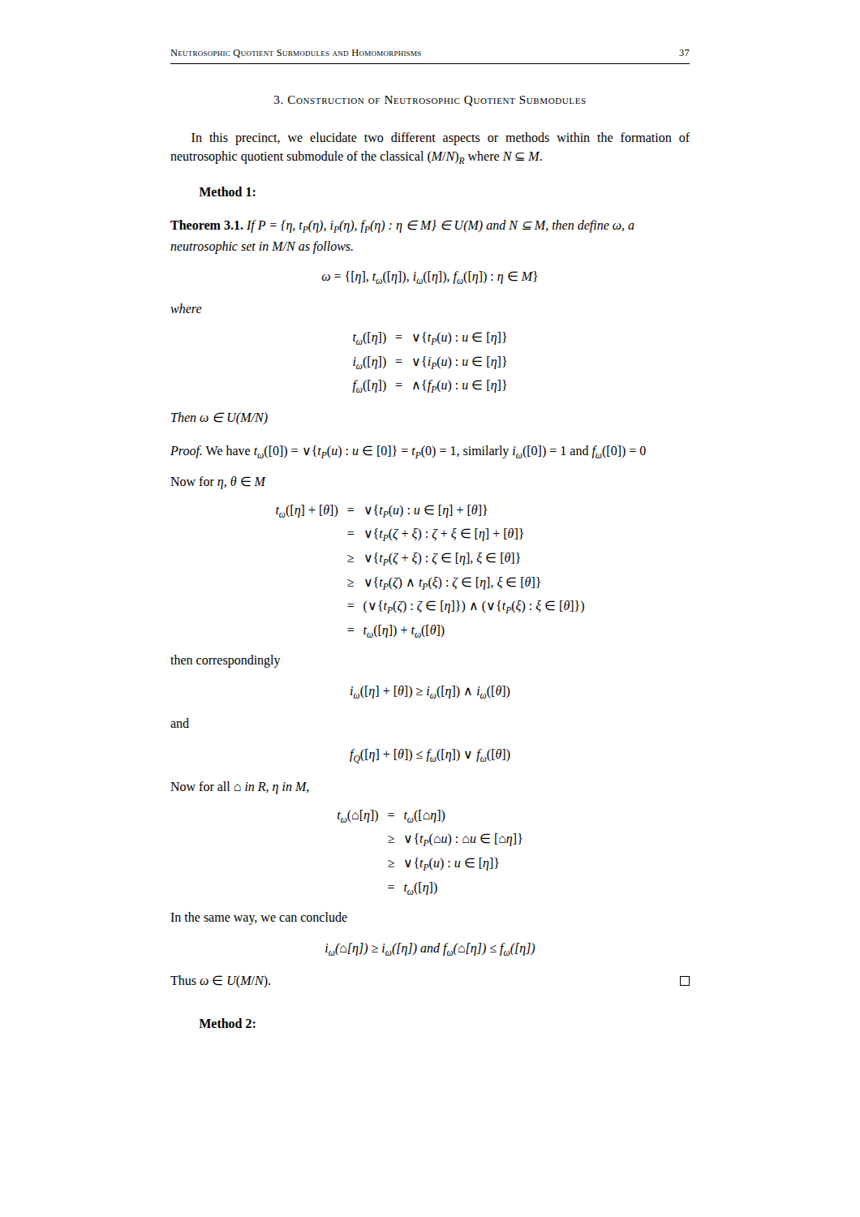Neutrosophic Quotient Submodules and Homomorphisms 37
3. Construction of Neutrosophic Quotient Submodules
In this precinct, we elucidate two different aspects or methods within the formation of neutrosophic quotient submodule of the classical (M/N)R where N ⊆ M.
Method 1:
Theorem 3.1. If P = {η, tP(η), iP(η), fP(η) : η ∈ M} ∈ U(M) and N ⊆ M, then define ω, a neutrosophic set in M/N as follows.
ω = {[η], tω([η]), iω([η]), fω([η]) : η ∈ M}
where
| t ω ([ η ]) | = | ∨{ t P ( u ) : u ∈ [ η ]} |
| i ω ([ η ]) | = | ∨{ i P ( u ) : u ∈ [ η ]} |
| f ω ([ η ]) | = | ∧{ f P ( u ) : u ∈ [ η ]} |
Then ω ∈ U(M/N)
Proof. We have tω([0]) = ∨{tP(u) : u ∈ [0]} = tP(0) = 1, similarly iω([0]) = 1 and fω([0]) = 0
Now for η, θ ∈ M
| t ω ([ η ] + [ θ ]) | = | ∨{ t P ( u ) : u ∈ [ η ] + [ θ ]} |
| | = | ∨{ t P ( ζ + ξ ) : ζ + ξ ∈ [ η ] + [ θ ]} |
| | ≥ | ∨{ t P ( ζ + ξ ) : ζ ∈ [ η ], ξ ∈ [ θ ]} |
| | ≥ | ∨{ t P ( ζ ) ∧ t P ( ξ ) : ζ ∈ [ η ], ξ ∈ [ θ ]} |
| | = | (∨{ t P ( ζ ) : ζ ∈ [ η ]}) ∧ (∨{ t P ( ξ ) : ξ ∈ [ θ ]}) |
| | = | t ω ([ η ]) + t ω ([ θ ]) |
then correspondingly
iω([η] + [θ]) ≥ iω([η]) ∧ iω([θ])
and
fQ([η] + [θ]) ≤ fω([η]) ∨ fω([θ])
Now for all ⌂ in R, η in M,
| t ω ( ⌂ [ η ]) | = | t ω ([ ⌂η ]) |
| | ≥ | ∨{ t P ( ⌂u ) : ⌂u ∈ [ ⌂η ]} |
| | ≥ | ∨{ t P ( u ) : u ∈ [ η ]} |
| | = | t ω ([ η ]) |
In the same way, we can conclude
iω(⌂[η]) ≥ iω([η]) and fω(⌂[η]) ≤ fω([η])
Thus ω ∈ U(M/N).
Method 2: